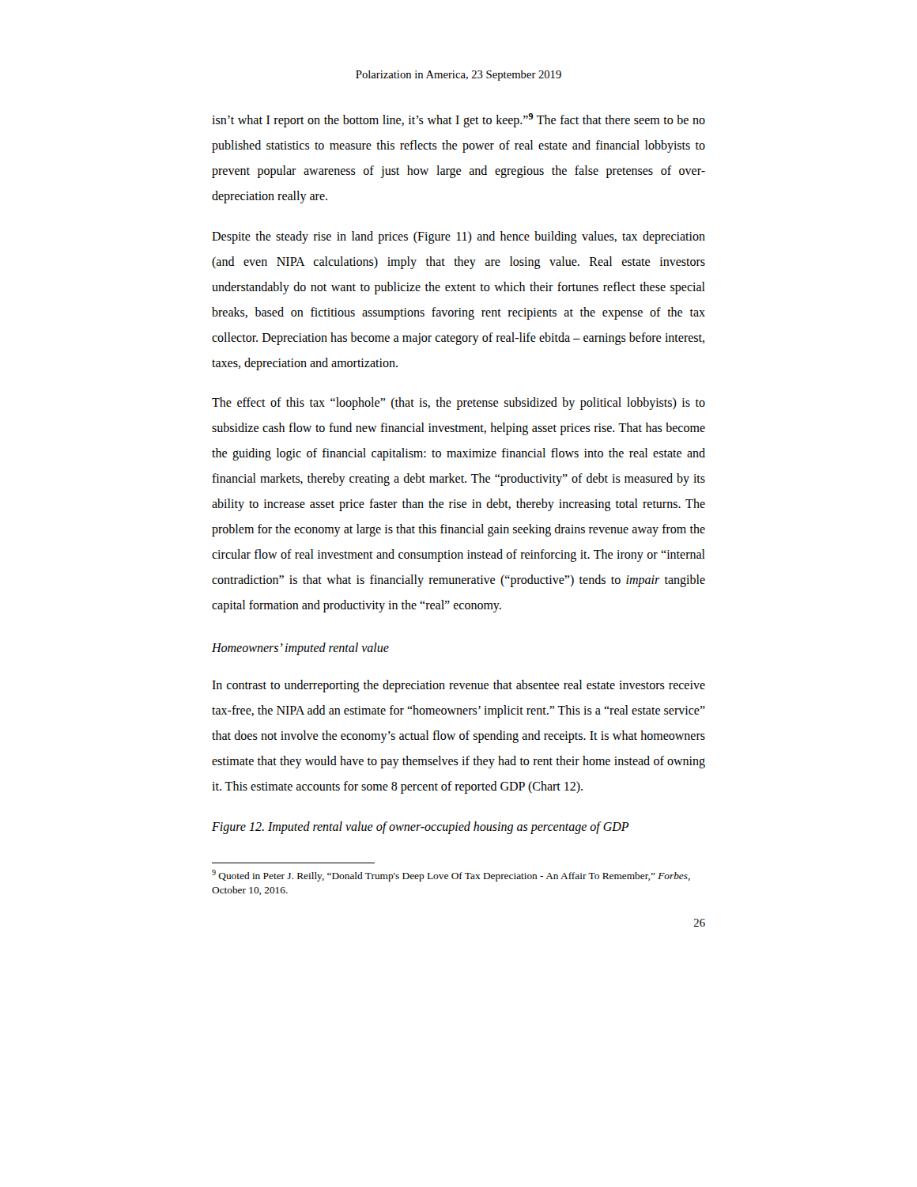Polarization in America, 23 September 2019
isn’t what I report on the bottom line, it’s what I get to keep.”9 The fact that there seem to be no published statistics to measure this reflects the power of real estate and financial lobbyists to prevent popular awareness of just how large and egregious the false pretenses of over-depreciation really are.
Despite the steady rise in land prices (Figure 11) and hence building values, tax depreciation (and even NIPA calculations) imply that they are losing value. Real estate investors understandably do not want to publicize the extent to which their fortunes reflect these special breaks, based on fictitious assumptions favoring rent recipients at the expense of the tax collector. Depreciation has become a major category of real-life ebitda – earnings before interest, taxes, depreciation and amortization.
The effect of this tax “loophole” (that is, the pretense subsidized by political lobbyists) is to subsidize cash flow to fund new financial investment, helping asset prices rise. That has become the guiding logic of financial capitalism: to maximize financial flows into the real estate and financial markets, thereby creating a debt market. The “productivity” of debt is measured by its ability to increase asset price faster than the rise in debt, thereby increasing total returns. The problem for the economy at large is that this financial gain seeking drains revenue away from the circular flow of real investment and consumption instead of reinforcing it. The irony or “internal contradiction” is that what is financially remunerative (“productive”) tends to impair tangible capital formation and productivity in the “real” economy.
Homeowners’ imputed rental value
In contrast to underreporting the depreciation revenue that absentee real estate investors receive tax-free, the NIPA add an estimate for “homeowners’ implicit rent.” This is a “real estate service” that does not involve the economy’s actual flow of spending and receipts. It is what homeowners estimate that they would have to pay themselves if they had to rent their home instead of owning it. This estimate accounts for some 8 percent of reported GDP (Chart 12).
Figure 12. Imputed rental value of owner-occupied housing as percentage of GDP
9 Quoted in Peter J. Reilly, “Donald Trump's Deep Love Of Tax Depreciation - An Affair To Remember,” Forbes, October 10, 2016.
26